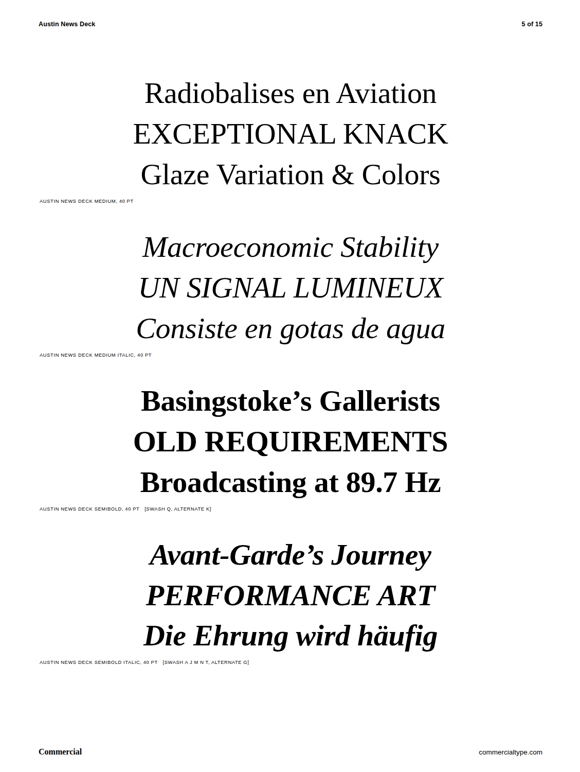Austin News Deck 5 of 15
Radiobalises en Aviation
EXCEPTIONAL KNACK
Glaze Variation & Colors
Austin News Deck Medium, 40 pt
Macroeconomic Stability
UN SIGNAL LUMINEUX
Consiste en gotas de agua
Austin News Deck Medium Italic, 40 pt
Basingstoke’s Gallerists
OLD REQUIREMENTS
Broadcasting at 89.7 Hz
Austin News Deck Semibold, 40 pt [swash Q, alternate k]
Avant-Garde’s Journey
PERFORMANCE ART
Die Ehrung wird häufig
Austin News Deck Semibold Italic, 40 pt [swash A J M N T, alternate g]
Commercial commercialtype.com